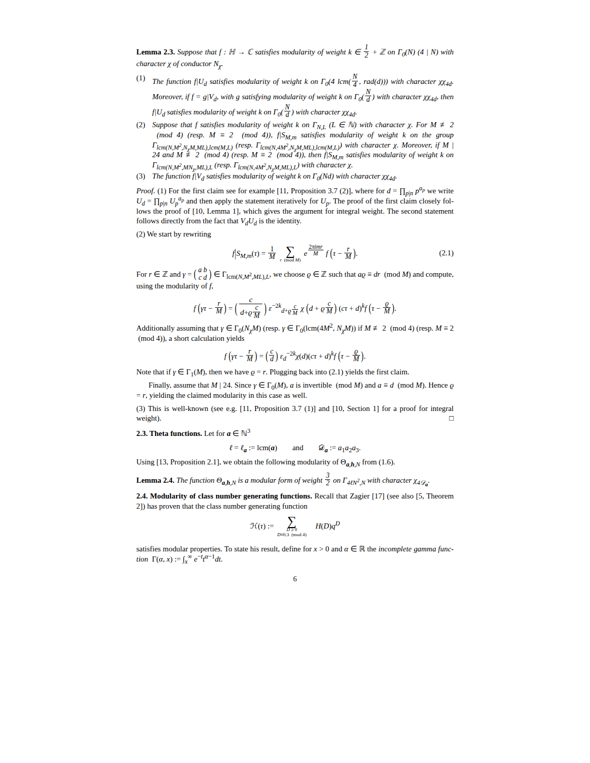Lemma 2.3. Suppose that f : ℍ → ℂ satisfies modularity of weight k ∈ 12 + ℤ on Γ0(N) (4 | N) with character χ of conductor Nχ.
(1) The function f|Ud satisfies modularity of weight k on Γ0(4 lcm(N 4, rad(d))) with character χχ4d. Moreover, if f = g|Vd, with g satisfying modularity of weight k on Γ0(Nd) with character χχ4d, then f|Ud satisfies modularity of weight k on Γ0(Nd) with character χχ4d.
(2) Suppose that f satisfies modularity of weight k on ΓN,L (L ∈ ℕ) with character χ. For M ≢ 2 (mod 4) (resp. M ≡ 2 (mod 4)), f|SM,m satisfies modularity of weight k on the group Γlcm(N,M2,NχM,ML),lcm(M,L) (resp. Γlcm(N,4M2,NχM,ML),lcm(M,L)) with character χ. Moreover, if M | 24 and M ≢ 2 (mod 4) (resp. M ≡ 2 (mod 4)), then f|SM,m satisfies modularity of weight k on Γlcm(N,M2,MNχ,ML),L (resp. Γlcm(N,4M2,NχM,ML),L) with character χ.
(3) The function f|Vd satisfies modularity of weight k on Γ0(Nd) with character χχ4d.
Proof. (1) For the first claim see for example [11, Proposition 3.7 (2)], where for d = ∏p|n pap we write Ud = ∏p|n Upap and then apply the statement iteratively for Up. The proof of the first claim closely follows the proof of [10, Lemma 1], which gives the argument for integral weight. The second statement follows directly from the fact that VdUd is the identity.
(2) We start by rewriting
f|SM,m(τ) = 1 M ∑r (mod M) e2πimr M f (τ − rM). (2.1)
For r ∈ ℤ and γ = (a b c d) ∈ Γlcm(N,M2,ML),L, we choose ϱ ∈ ℤ such that aϱ ≡ dr (mod M) and compute, using the modularity of f,
f (γτ − rM) = (cd+ϱcM) ε−2kd+ϱcM χ (d + ϱcM) (cτ + d)kf (τ − ϱM).
Additionally assuming that γ ∈ Γ0(NχM) (resp. γ ∈ Γ0(lcm(4M2, NχM)) if M ≢ 2 (mod 4) (resp. M ≡ 2 (mod 4)), a short calculation yields
f (γτ − rM) = (cd) εd−2kχ(d)(cτ + d)kf (τ − ϱM).
Note that if γ ∈ Γ1(M), then we have ϱ = r. Plugging back into (2.1) yields the first claim.
Finally, assume that M | 24. Since γ ∈ Γ0(M), a is invertible (mod M) and a ≡ d (mod M). Hence ϱ = r, yielding the claimed modularity in this case as well.
(3) This is well-known (see e.g. [11, Proposition 3.7 (1)] and [10, Section 1] for a proof for integral weight). □
2.3. Theta functions. Let for a ∈ ℕ3
ℓ = ℓa := lcm(a) and 𝒟a := a1a2a3.
Using [13, Proposition 2.1], we obtain the following modularity of Θa,h,N from (1.6).
Lemma 2.4. The function Θa,h,N is a modular form of weight 32 on Γ4ℓN2,N with character χ4𝒟a.
2.4. Modularity of class number generating functions. Recall that Zagier [17] (see also [5, Theorem 2]) has proven that the class number generating function
ℋ(τ) := ∑D ≥ 0
D≡0,3 (mod 4) H(D)qD
satisfies modular properties. To state his result, define for x > 0 and α ∈ ℝ the incomplete gamma function Γ(α, x) := ∫x∞ e−ttα−1dt.
6